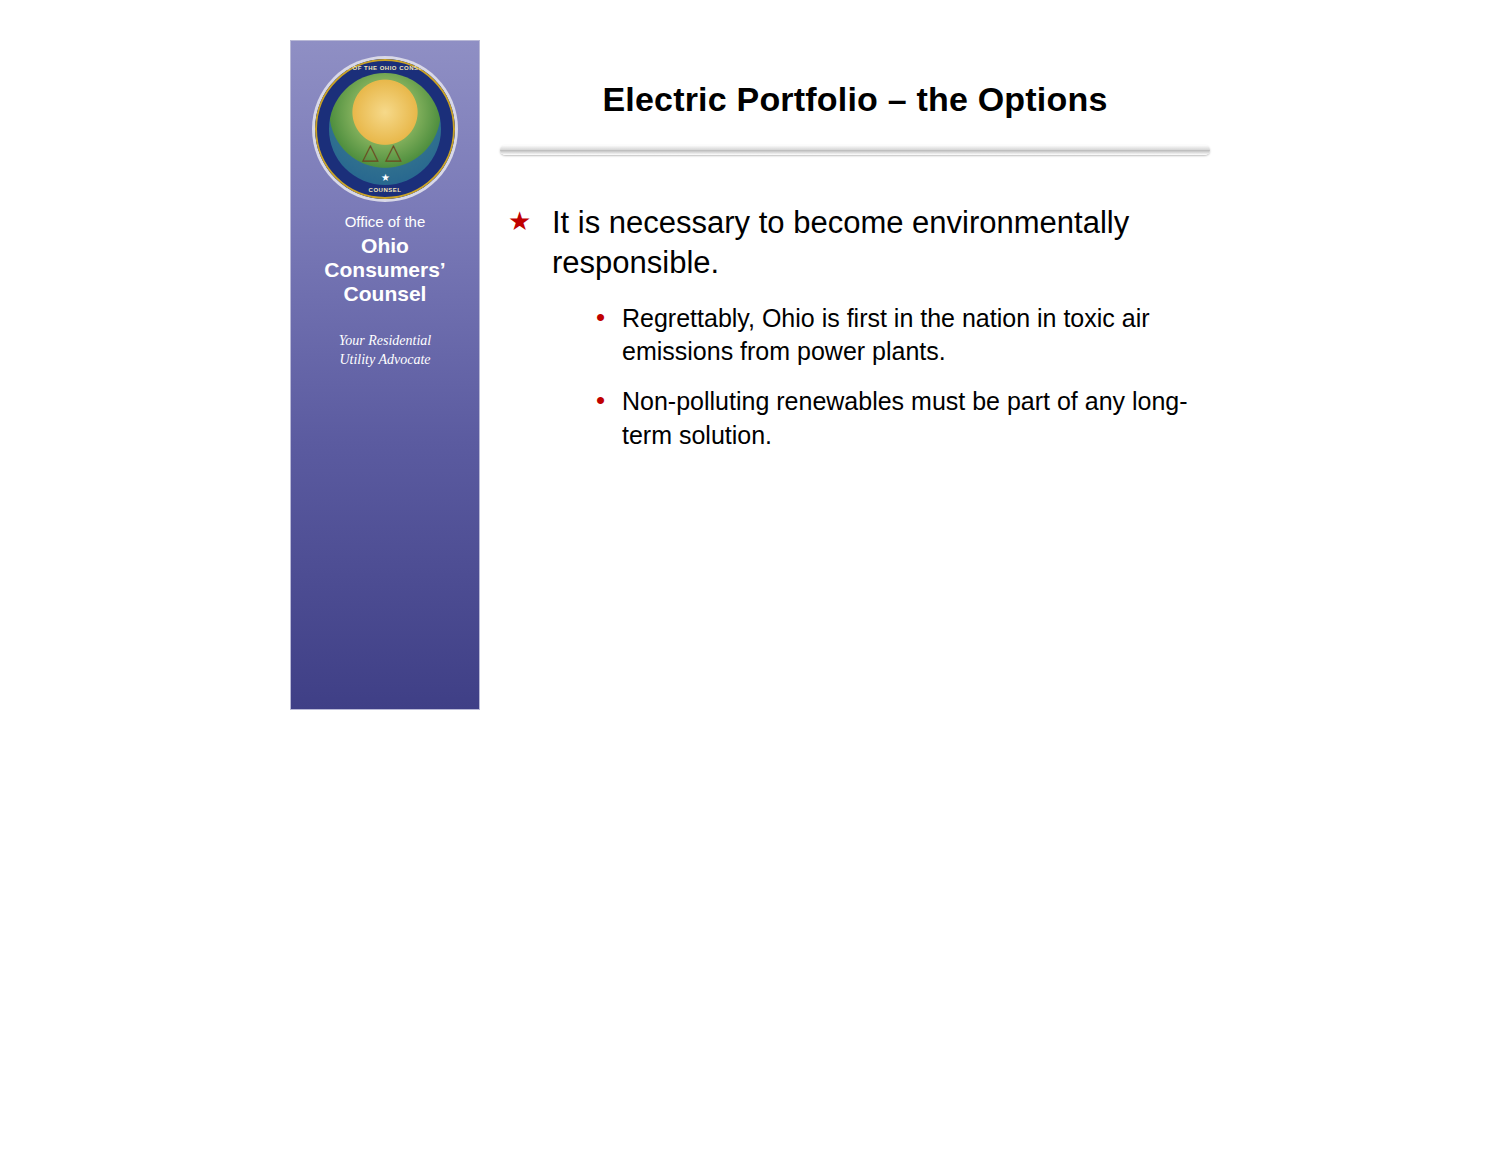Office of the Ohio Consumers'
△△
Counsel
★
Office of the
Ohio
Consumers’
Counsel
Your Residential
Utility Advocate
Electric Portfolio – the Options
It is necessary to become environmentally responsible.
Regrettably, Ohio is first in the nation in toxic air emissions from power plants.
Non-polluting renewables must be part of any long-term solution.